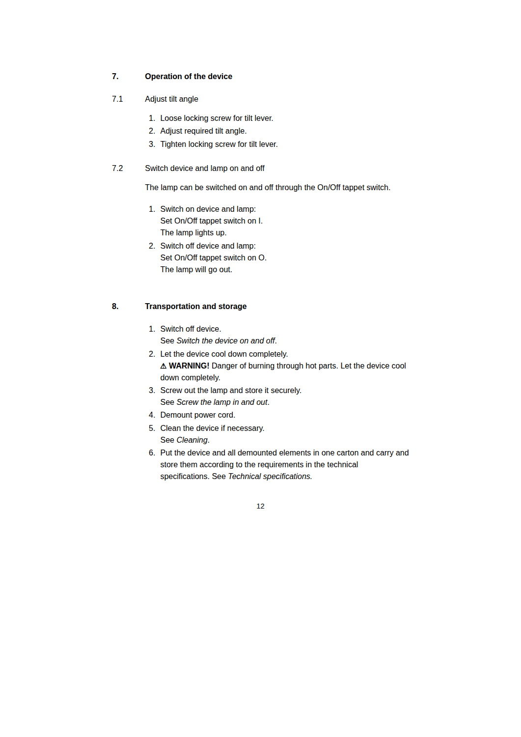7. Operation of the device
7.1 Adjust tilt angle
Loose locking screw for tilt lever.
Adjust required tilt angle.
Tighten locking screw for tilt lever.
7.2 Switch device and lamp on and off
The lamp can be switched on and off through the On/Off tappet switch.
Switch on device and lamp:
Set On/Off tappet switch on I.
The lamp lights up.
Switch off device and lamp:
Set On/Off tappet switch on O.
The lamp will go out.
8. Transportation and storage
Switch off device.
See Switch the device on and off.
Let the device cool down completely.
⚠ WARNING! Danger of burning through hot parts. Let the device cool down completely.
Screw out the lamp and store it securely.
See Screw the lamp in and out.
Demount power cord.
Clean the device if necessary.
See Cleaning.
Put the device and all demounted elements in one carton and carry and store them according to the requirements in the technical specifications. See Technical specifications.
12